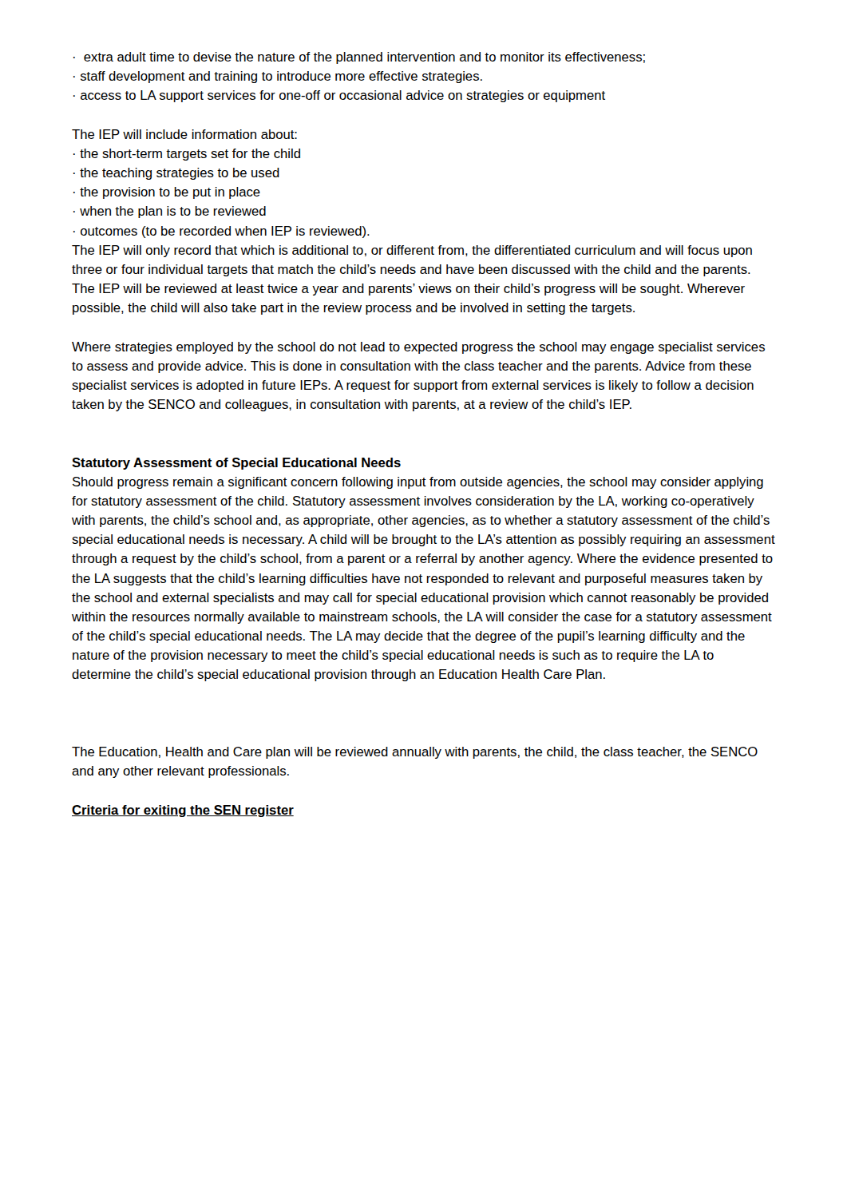· extra adult time to devise the nature of the planned intervention and to monitor its effectiveness;
· staff development and training to introduce more effective strategies.
· access to LA support services for one-off or occasional advice on strategies or equipment
The IEP will include information about:
· the short-term targets set for the child
· the teaching strategies to be used
· the provision to be put in place
· when the plan is to be reviewed
· outcomes (to be recorded when IEP is reviewed).
The IEP will only record that which is additional to, or different from, the differentiated curriculum and will focus upon three or four individual targets that match the child’s needs and have been discussed with the child and the parents.
The IEP will be reviewed at least twice a year and parents’ views on their child’s progress will be sought. Wherever possible, the child will also take part in the review process and be involved in setting the targets.
Where strategies employed by the school do not lead to expected progress the school may engage specialist services to assess and provide advice. This is done in consultation with the class teacher and the parents. Advice from these specialist services is adopted in future IEPs. A request for support from external services is likely to follow a decision taken by the SENCO and colleagues, in consultation with parents, at a review of the child’s IEP.
Statutory Assessment of Special Educational Needs
Should progress remain a significant concern following input from outside agencies, the school may consider applying for statutory assessment of the child. Statutory assessment involves consideration by the LA, working co-operatively with parents, the child’s school and, as appropriate, other agencies, as to whether a statutory assessment of the child’s special educational needs is necessary. A child will be brought to the LA’s attention as possibly requiring an assessment through a request by the child’s school, from a parent or a referral by another agency. Where the evidence presented to the LA suggests that the child’s learning difficulties have not responded to relevant and purposeful measures taken by the school and external specialists and may call for special educational provision which cannot reasonably be provided within the resources normally available to mainstream schools, the LA will consider the case for a statutory assessment of the child’s special educational needs. The LA may decide that the degree of the pupil’s learning difficulty and the nature of the provision necessary to meet the child’s special educational needs is such as to require the LA to determine the child’s special educational provision through an Education Health Care Plan.
The Education, Health and Care plan will be reviewed annually with parents, the child, the class teacher, the SENCO and any other relevant professionals.
Criteria for exiting the SEN register